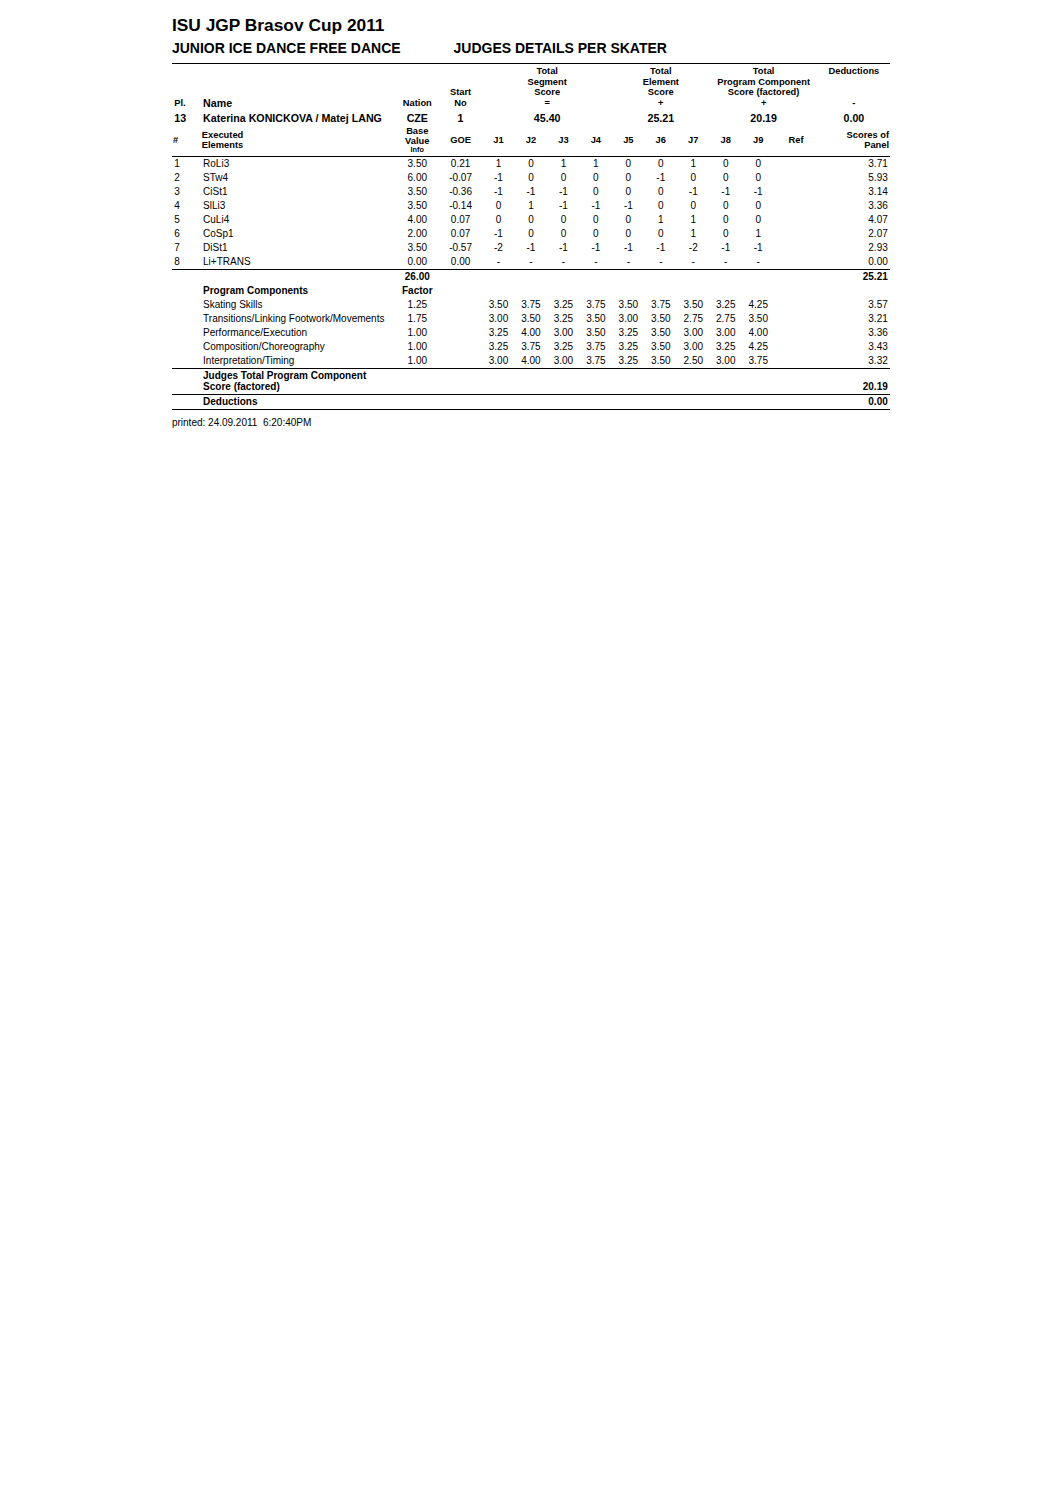ISU JGP Brasov Cup 2011
JUNIOR ICE DANCE FREE DANCE JUDGES DETAILS PER SKATER
| Pl. | Name | Nation | Start No | Total Segment Score = | Total Element Score + | Total Program Component Score (factored) + | Deductions - |
| --- | --- | --- | --- | --- | --- | --- | --- |
| 13 | Katerina KONICKOVA / Matej LANG | CZE | 1 | 45.40 | 25.21 | 20.19 | 0.00 |
| # | Executed Elements | Base Value Info | GOE | J1 | J2 | J3 | J4 | J5 | J6 | J7 | J8 | J9 | Ref | Scores of Panel |
| 1 | RoLi3 | 3.50 | 0.21 | 1 | 0 | 1 | 1 | 0 | 0 | 1 | 0 | 0 | | 3.71 |
| 2 | STw4 | 6.00 | -0.07 | -1 | 0 | 0 | 0 | 0 | -1 | 0 | 0 | 0 | | 5.93 |
| 3 | CiSt1 | 3.50 | -0.36 | -1 | -1 | -1 | 0 | 0 | 0 | -1 | -1 | -1 | | 3.14 |
| 4 | SlLi3 | 3.50 | -0.14 | 0 | 1 | -1 | -1 | -1 | 0 | 0 | 0 | 0 | | 3.36 |
| 5 | CuLi4 | 4.00 | 0.07 | 0 | 0 | 0 | 0 | 0 | 1 | 1 | 0 | 0 | | 4.07 |
| 6 | CoSp1 | 2.00 | 0.07 | -1 | 0 | 0 | 0 | 0 | 0 | 1 | 0 | 1 | | 2.07 |
| 7 | DiSt1 | 3.50 | -0.57 | -2 | -1 | -1 | -1 | -1 | -1 | -2 | -1 | -1 | | 2.93 |
| 8 | Li+TRANS | 0.00 | 0.00 | - | - | - | - | - | - | - | - | - | | 0.00 |
| | | 26.00 | | | 25.21 |
| | Program Components | Factor | |
| | Skating Skills | 1.25 | | 3.50 | 3.75 | 3.25 | 3.75 | 3.50 | 3.75 | 3.50 | 3.25 | 4.25 | | 3.57 |
| | Transitions/Linking Footwork/Movements | 1.75 | | 3.00 | 3.50 | 3.25 | 3.50 | 3.00 | 3.50 | 2.75 | 2.75 | 3.50 | | 3.21 |
| | Performance/Execution | 1.00 | | 3.25 | 4.00 | 3.00 | 3.50 | 3.25 | 3.50 | 3.00 | 3.00 | 4.00 | | 3.36 |
| | Composition/Choreography | 1.00 | | 3.25 | 3.75 | 3.25 | 3.75 | 3.25 | 3.50 | 3.00 | 3.25 | 4.25 | | 3.43 |
| | Interpretation/Timing | 1.00 | | 3.00 | 4.00 | 3.00 | 3.75 | 3.25 | 3.50 | 2.50 | 3.00 | 3.75 | | 3.32 |
| | Judges Total Program Component Score (factored) | | | 20.19 |
| | Deductions | | | 0.00 |
printed: 24.09.2011 6:20:40PM